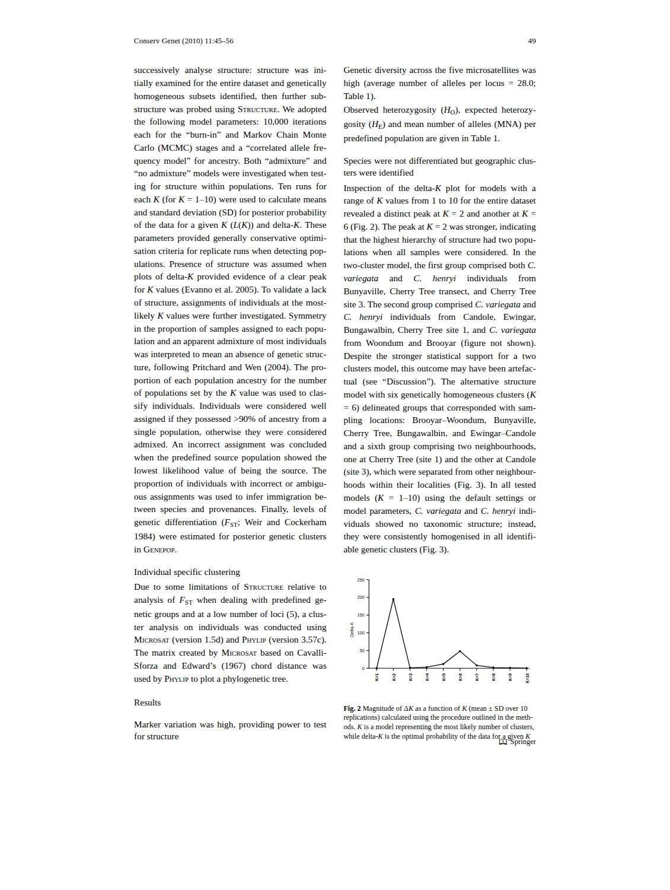Conserv Genet (2010) 11:45–56
49
successively analyse structure: structure was initially examined for the entire dataset and genetically homogeneous subsets identified, then further substructure was probed using Structure. We adopted the following model parameters: 10,000 iterations each for the “burn-in” and Markov Chain Monte Carlo (MCMC) stages and a “correlated allele frequency model” for ancestry. Both “admixture” and “no admixture” models were investigated when testing for structure within populations. Ten runs for each K (for K = 1–10) were used to calculate means and standard deviation (SD) for posterior probability of the data for a given K (L(K)) and delta-K. These parameters provided generally conservative optimisation criteria for replicate runs when detecting populations. Presence of structure was assumed when plots of delta-K provided evidence of a clear peak for K values (Evanno et al. 2005). To validate a lack of structure, assignments of individuals at the most-likely K values were further investigated. Symmetry in the proportion of samples assigned to each population and an apparent admixture of most individuals was interpreted to mean an absence of genetic structure, following Pritchard and Wen (2004). The proportion of each population ancestry for the number of populations set by the K value was used to classify individuals. Individuals were considered well assigned if they possessed >90% of ancestry from a single population, otherwise they were considered admixed. An incorrect assignment was concluded when the predefined source population showed the lowest likelihood value of being the source. The proportion of individuals with incorrect or ambiguous assignments was used to infer immigration between species and provenances. Finally, levels of genetic differentiation (FST; Weir and Cockerham 1984) were estimated for posterior genetic clusters in Genepop.
Individual specific clustering
Due to some limitations of Structure relative to analysis of FST when dealing with predefined genetic groups and at a low number of loci (5), a cluster analysis on individuals was conducted using Microsat (version 1.5d) and Phylip (version 3.57c). The matrix created by Microsat based on Cavalli-Sforza and Edward’s (1967) chord distance was used by Phylip to plot a phylogenetic tree.
Results
Marker variation was high, providing power to test for structure
Genetic diversity across the five microsatellites was high (average number of alleles per locus = 28.0; Table 1).
Observed heterozygosity (HO), expected heterozygosity (HE) and mean number of alleles (MNA) per predefined population are given in Table 1.
Species were not differentiated but geographic clusters were identified
Inspection of the delta-K plot for models with a range of K values from 1 to 10 for the entire dataset revealed a distinct peak at K = 2 and another at K = 6 (Fig. 2). The peak at K = 2 was stronger, indicating that the highest hierarchy of structure had two populations when all samples were considered. In the two-cluster model, the first group comprised both C. variegata and C. henryi individuals from Bunyaville, Cherry Tree transect, and Cherry Tree site 3. The second group comprised C. variegata and C. henryi individuals from Candole, Ewingar, Bungawalbin, Cherry Tree site 1, and C. variegata from Woondum and Brooyar (figure not shown). Despite the stronger statistical support for a two clusters model, this outcome may have been artefactual (see “Discussion”). The alternative structure model with six genetically homogeneous clusters (K = 6) delineated groups that corresponded with sampling locations: Brooyar–Woondum, Bunyaville, Cherry Tree, Bungawalbin, and Ewingar–Candole and a sixth group comprising two neighbourhoods, one at Cherry Tree (site 1) and the other at Candole (site 3), which were separated from other neighbourhoods within their localities (Fig. 3). In all tested models (K = 1–10) using the default settings or model parameters, C. variegata and C. henryi individuals showed no taxonomic structure; instead, they were consistently homogenised in all identifiable genetic clusters (Fig. 3).
0 50 100 150 200 250 Delta K K=1 K=2 K=3 K=4 K=5 K=6 K=7 K=8 K=9 K=10
Fig. 2 Magnitude of ΔK as a function of K (mean ± SD over 10 replications) calculated using the procedure outlined in the methods. K is a model representing the most likely number of clusters, while delta-K is the optimal probability of the data for a given K
🕮 Springer